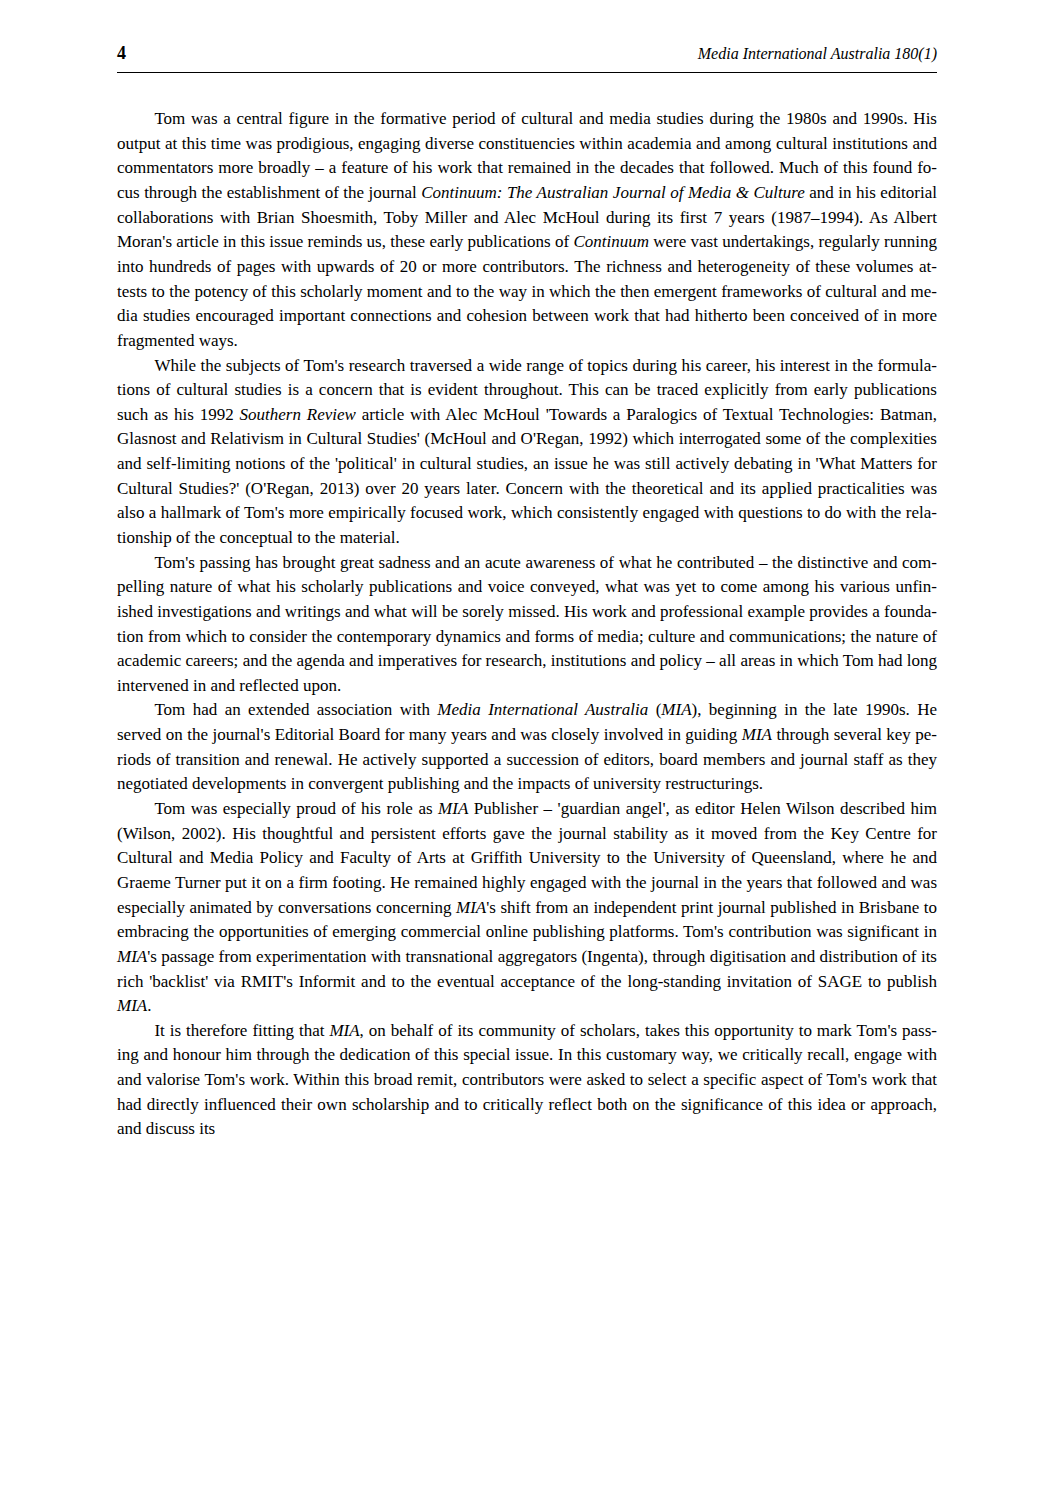4 Media International Australia 180(1)
Tom was a central figure in the formative period of cultural and media studies during the 1980s and 1990s. His output at this time was prodigious, engaging diverse constituencies within academia and among cultural institutions and commentators more broadly – a feature of his work that remained in the decades that followed. Much of this found focus through the establishment of the journal Continuum: The Australian Journal of Media & Culture and in his editorial collaborations with Brian Shoesmith, Toby Miller and Alec McHoul during its first 7 years (1987–1994). As Albert Moran's article in this issue reminds us, these early publications of Continuum were vast undertakings, regularly running into hundreds of pages with upwards of 20 or more contributors. The richness and heterogeneity of these volumes attests to the potency of this scholarly moment and to the way in which the then emergent frameworks of cultural and media studies encouraged important connections and cohesion between work that had hitherto been conceived of in more fragmented ways.
While the subjects of Tom's research traversed a wide range of topics during his career, his interest in the formulations of cultural studies is a concern that is evident throughout. This can be traced explicitly from early publications such as his 1992 Southern Review article with Alec McHoul 'Towards a Paralogics of Textual Technologies: Batman, Glasnost and Relativism in Cultural Studies' (McHoul and O'Regan, 1992) which interrogated some of the complexities and self-limiting notions of the 'political' in cultural studies, an issue he was still actively debating in 'What Matters for Cultural Studies?' (O'Regan, 2013) over 20 years later. Concern with the theoretical and its applied practicalities was also a hallmark of Tom's more empirically focused work, which consistently engaged with questions to do with the relationship of the conceptual to the material.
Tom's passing has brought great sadness and an acute awareness of what he contributed – the distinctive and compelling nature of what his scholarly publications and voice conveyed, what was yet to come among his various unfinished investigations and writings and what will be sorely missed. His work and professional example provides a foundation from which to consider the contemporary dynamics and forms of media; culture and communications; the nature of academic careers; and the agenda and imperatives for research, institutions and policy – all areas in which Tom had long intervened in and reflected upon.
Tom had an extended association with Media International Australia (MIA), beginning in the late 1990s. He served on the journal's Editorial Board for many years and was closely involved in guiding MIA through several key periods of transition and renewal. He actively supported a succession of editors, board members and journal staff as they negotiated developments in convergent publishing and the impacts of university restructurings.
Tom was especially proud of his role as MIA Publisher – 'guardian angel', as editor Helen Wilson described him (Wilson, 2002). His thoughtful and persistent efforts gave the journal stability as it moved from the Key Centre for Cultural and Media Policy and Faculty of Arts at Griffith University to the University of Queensland, where he and Graeme Turner put it on a firm footing. He remained highly engaged with the journal in the years that followed and was especially animated by conversations concerning MIA's shift from an independent print journal published in Brisbane to embracing the opportunities of emerging commercial online publishing platforms. Tom's contribution was significant in MIA's passage from experimentation with transnational aggregators (Ingenta), through digitisation and distribution of its rich 'backlist' via RMIT's Informit and to the eventual acceptance of the long-standing invitation of SAGE to publish MIA.
It is therefore fitting that MIA, on behalf of its community of scholars, takes this opportunity to mark Tom's passing and honour him through the dedication of this special issue. In this customary way, we critically recall, engage with and valorise Tom's work. Within this broad remit, contributors were asked to select a specific aspect of Tom's work that had directly influenced their own scholarship and to critically reflect both on the significance of this idea or approach, and discuss its